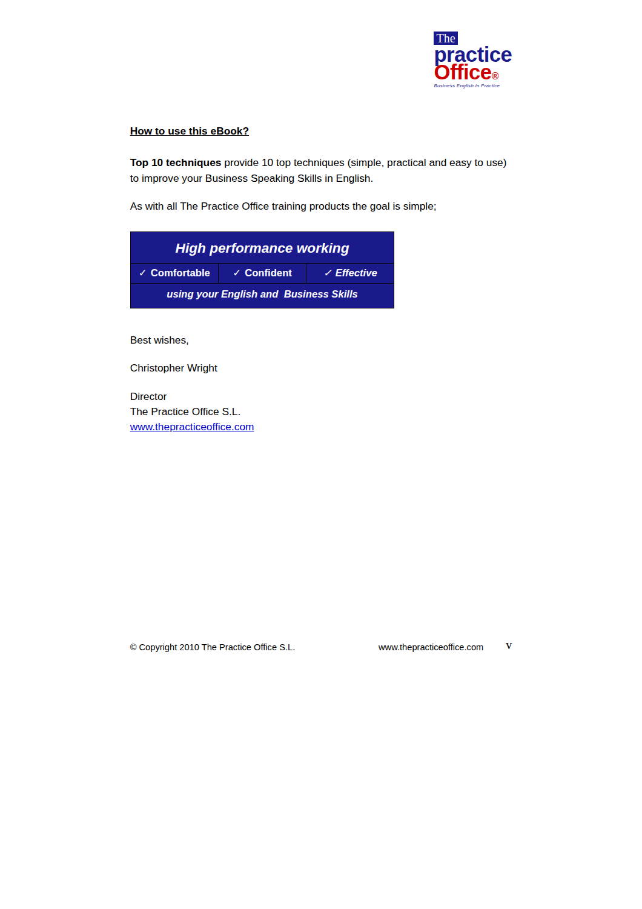The
practice
Office®
Business English in Practice
How to use this eBook?
Top 10 techniques provide 10 top techniques (simple, practical and easy to use) to improve your Business Speaking Skills in English.
As with all The Practice Office training products the goal is simple;
High performance working
✓Comfortable
✓Confident
✓Effective
using your English and Business Skills
Best wishes,
Christopher Wright
Director
The Practice Office S.L.
www.thepracticeoffice.com
| © Copyright 2010 The Practice Office S.L. | www.thepracticeoffice.com | v |